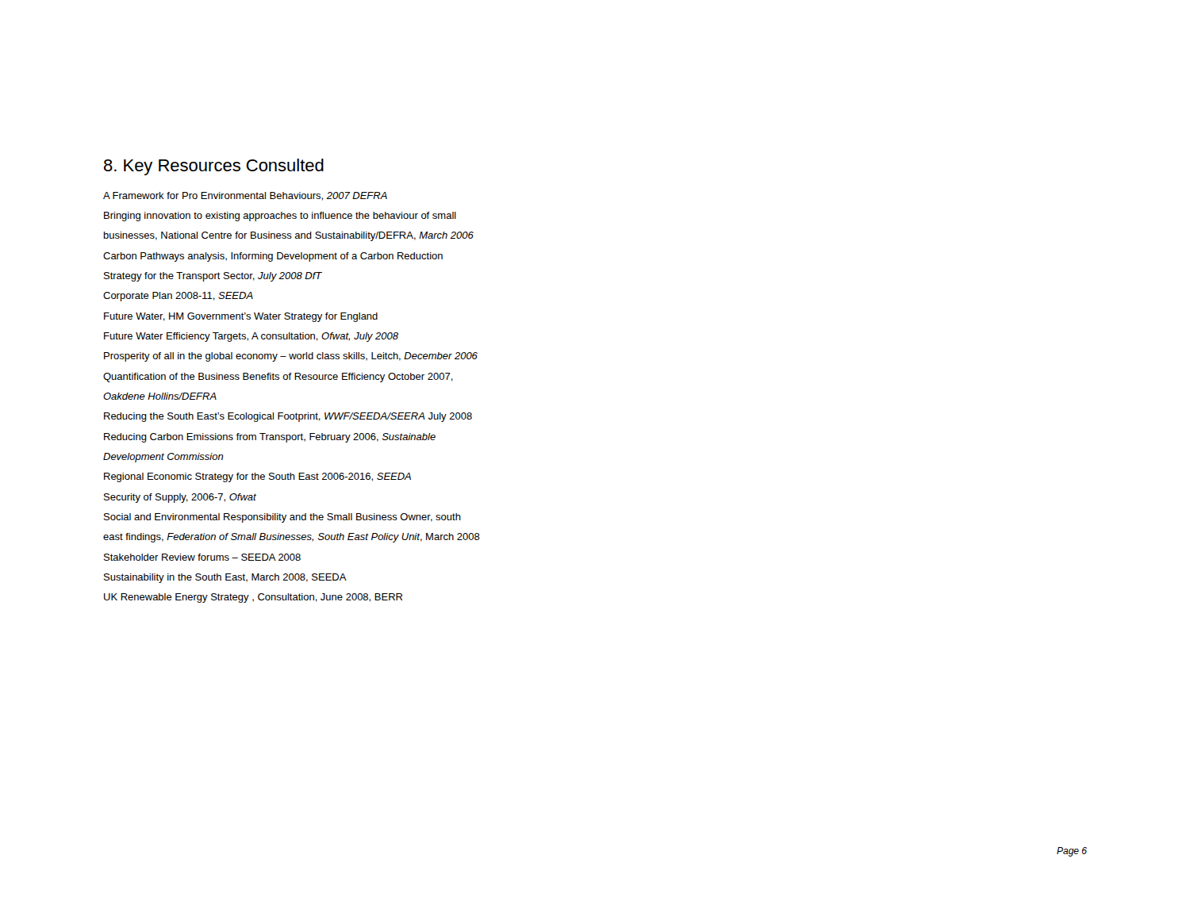8. Key Resources Consulted
A Framework for Pro Environmental Behaviours, 2007 DEFRA
Bringing innovation to existing approaches to influence the behaviour of small
businesses, National Centre for Business and Sustainability/DEFRA, March 2006
Carbon Pathways analysis, Informing Development of a Carbon Reduction
Strategy for the Transport Sector, July 2008 DfT
Corporate Plan 2008-11, SEEDA
Future Water, HM Government’s Water Strategy for England
Future Water Efficiency Targets, A consultation, Ofwat, July 2008
Prosperity of all in the global economy – world class skills, Leitch, December 2006
Quantification of the Business Benefits of Resource Efficiency October 2007,
Oakdene Hollins/DEFRA
Reducing the South East’s Ecological Footprint, WWF/SEEDA/SEERA July 2008
Reducing Carbon Emissions from Transport, February 2006, Sustainable
Development Commission
Regional Economic Strategy for the South East 2006-2016, SEEDA
Security of Supply, 2006-7, Ofwat
Social and Environmental Responsibility and the Small Business Owner, south
east findings, Federation of Small Businesses, South East Policy Unit, March 2008
Stakeholder Review forums – SEEDA 2008
Sustainability in the South East, March 2008, SEEDA
UK Renewable Energy Strategy , Consultation, June 2008, BERR
Page 6